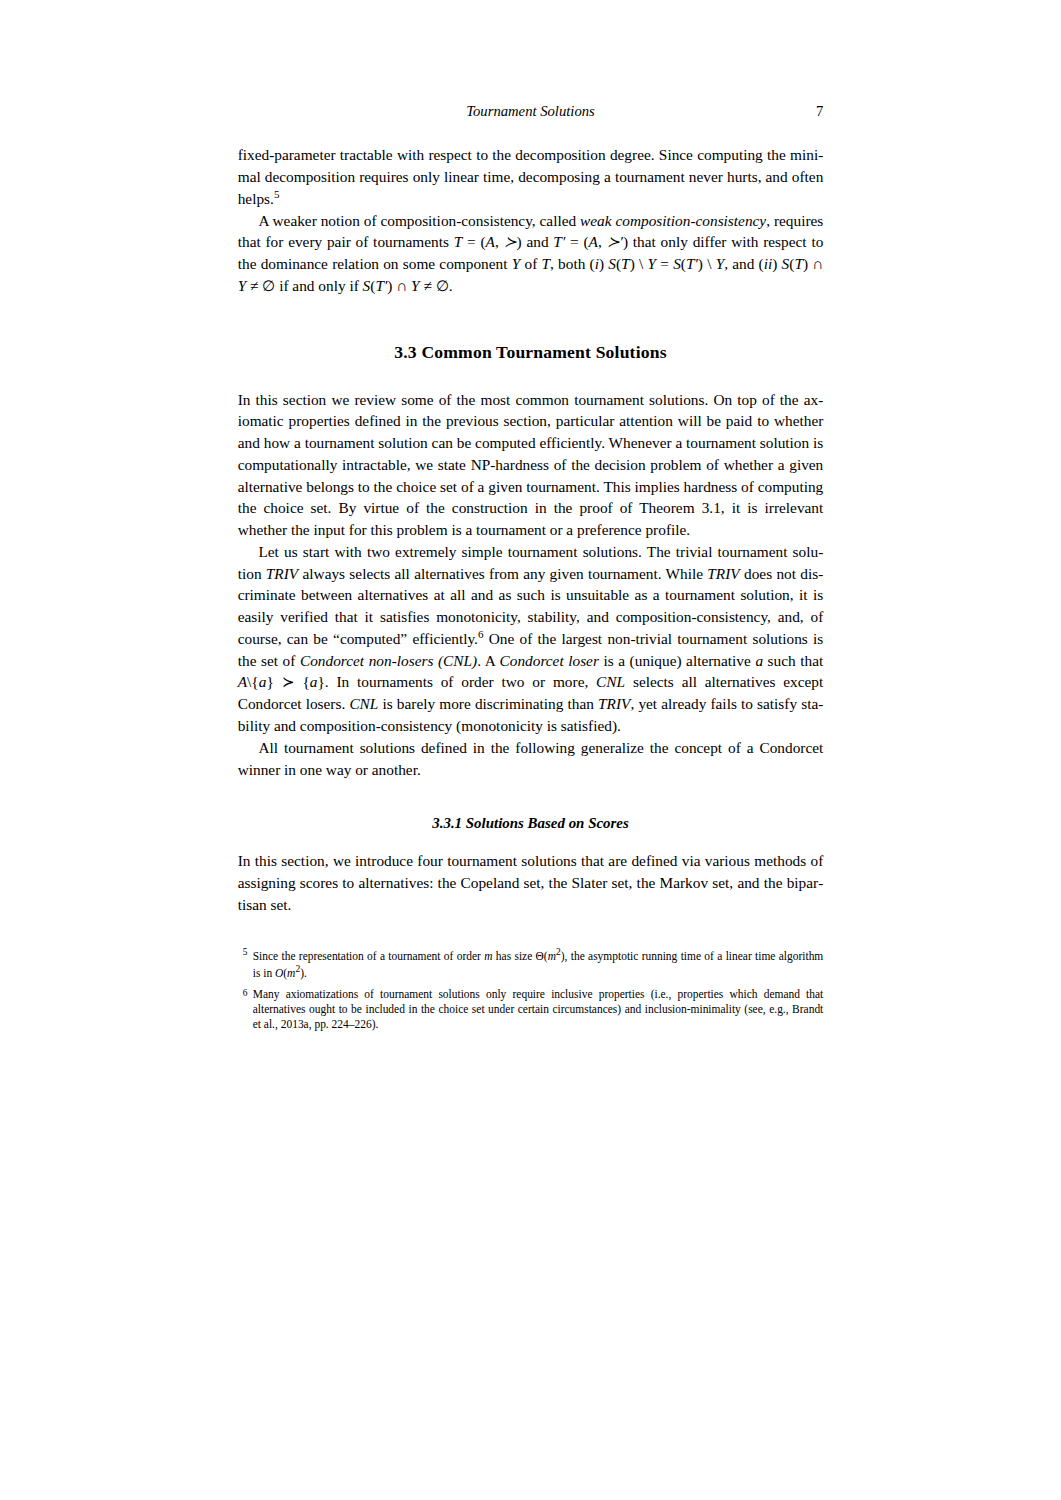Tournament Solutions 7
fixed-parameter tractable with respect to the decomposition degree. Since computing the minimal decomposition requires only linear time, decomposing a tournament never hurts, and often helps.5
A weaker notion of composition-consistency, called weak composition-consistency, requires that for every pair of tournaments T = (A, ≻) and T′ = (A, ≻′) that only differ with respect to the dominance relation on some component Y of T, both (i) S(T) \ Y = S(T′) \ Y, and (ii) S(T) ∩ Y ≠ ∅ if and only if S(T′) ∩ Y ≠ ∅.
3.3 Common Tournament Solutions
In this section we review some of the most common tournament solutions. On top of the axiomatic properties defined in the previous section, particular attention will be paid to whether and how a tournament solution can be computed efficiently. Whenever a tournament solution is computationally intractable, we state NP-hardness of the decision problem of whether a given alternative belongs to the choice set of a given tournament. This implies hardness of computing the choice set. By virtue of the construction in the proof of Theorem 3.1, it is irrelevant whether the input for this problem is a tournament or a preference profile.
Let us start with two extremely simple tournament solutions. The trivial tournament solution TRIV always selects all alternatives from any given tournament. While TRIV does not discriminate between alternatives at all and as such is unsuitable as a tournament solution, it is easily verified that it satisfies monotonicity, stability, and composition-consistency, and, of course, can be “computed” efficiently.6 One of the largest non-trivial tournament solutions is the set of Condorcet non-losers (CNL). A Condorcet loser is a (unique) alternative a such that A\{a} ≻ {a}. In tournaments of order two or more, CNL selects all alternatives except Condorcet losers. CNL is barely more discriminating than TRIV, yet already fails to satisfy stability and composition-consistency (monotonicity is satisfied).
All tournament solutions defined in the following generalize the concept of a Condorcet winner in one way or another.
3.3.1 Solutions Based on Scores
In this section, we introduce four tournament solutions that are defined via various methods of assigning scores to alternatives: the Copeland set, the Slater set, the Markov set, and the bipartisan set.
5
Since the representation of a tournament of order m has size Θ(m2), the asymptotic running time of a linear time algorithm is in O(m2).
6
Many axiomatizations of tournament solutions only require inclusive properties (i.e., properties which demand that alternatives ought to be included in the choice set under certain circumstances) and inclusion-minimality (see, e.g., Brandt et al., 2013a, pp. 224–226).